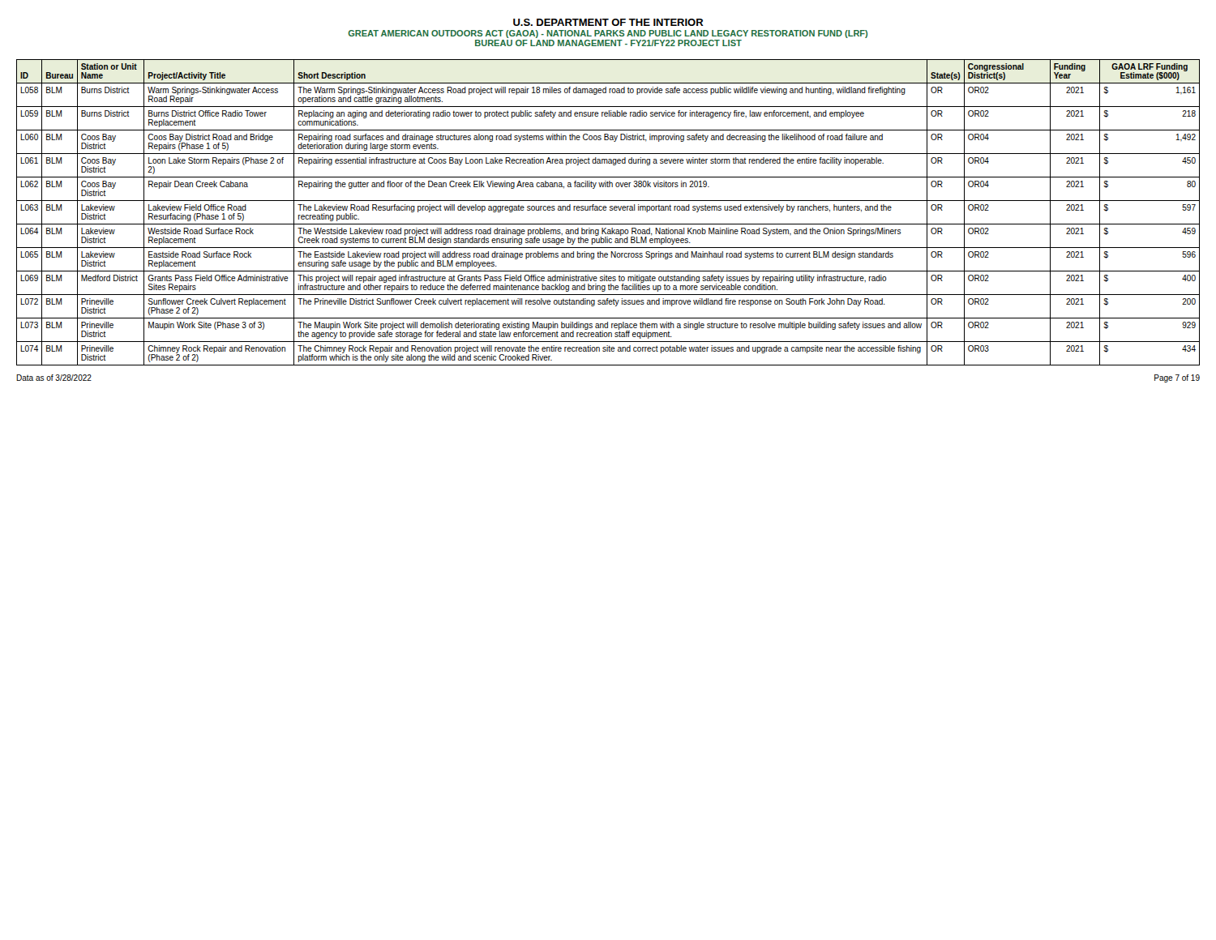U.S. DEPARTMENT OF THE INTERIOR
GREAT AMERICAN OUTDOORS ACT (GAOA) - NATIONAL PARKS AND PUBLIC LAND LEGACY RESTORATION FUND (LRF)
BUREAU OF LAND MANAGEMENT - FY21/FY22 PROJECT LIST
GAOA LRF BLM FY21/FY22 Project List
| ID | Bureau | Station or Unit Name | Project/Activity Title | Short Description | State(s) | Congressional District(s) | Funding Year | GAOA LRF Funding Estimate ($000) |
| --- | --- | --- | --- | --- | --- | --- | --- | --- |
| L058 | BLM | Burns District | Warm Springs-Stinkingwater Access Road Repair | The Warm Springs-Stinkingwater Access Road project will repair 18 miles of damaged road to provide safe access public wildlife viewing and hunting, wildland firefighting operations and cattle grazing allotments. | OR | OR02 | 2021 | $ 1,161 |
| L059 | BLM | Burns District | Burns District Office Radio Tower Replacement | Replacing an aging and deteriorating radio tower to protect public safety and ensure reliable radio service for interagency fire, law enforcement, and employee communications. | OR | OR02 | 2021 | $ 218 |
| L060 | BLM | Coos Bay District | Coos Bay District Road and Bridge Repairs (Phase 1 of 5) | Repairing road surfaces and drainage structures along road systems within the Coos Bay District, improving safety and decreasing the likelihood of road failure and deterioration during large storm events. | OR | OR04 | 2021 | $ 1,492 |
| L061 | BLM | Coos Bay District | Loon Lake Storm Repairs (Phase 2 of 2) | Repairing essential infrastructure at Coos Bay Loon Lake Recreation Area project damaged during a severe winter storm that rendered the entire facility inoperable. | OR | OR04 | 2021 | $ 450 |
| L062 | BLM | Coos Bay District | Repair Dean Creek Cabana | Repairing the gutter and floor of the Dean Creek Elk Viewing Area cabana, a facility with over 380k visitors in 2019. | OR | OR04 | 2021 | $ 80 |
| L063 | BLM | Lakeview District | Lakeview Field Office Road Resurfacing (Phase 1 of 5) | The Lakeview Road Resurfacing project will develop aggregate sources and resurface several important road systems used extensively by ranchers, hunters, and the recreating public. | OR | OR02 | 2021 | $ 597 |
| L064 | BLM | Lakeview District | Westside Road Surface Rock Replacement | The Westside Lakeview road project will address road drainage problems, and bring Kakapo Road, National Knob Mainline Road System, and the Onion Springs/Miners Creek road systems to current BLM design standards ensuring safe usage by the public and BLM employees. | OR | OR02 | 2021 | $ 459 |
| L065 | BLM | Lakeview District | Eastside Road Surface Rock Replacement | The Eastside Lakeview road project will address road drainage problems and bring the Norcross Springs and Mainhaul road systems to current BLM design standards ensuring safe usage by the public and BLM employees. | OR | OR02 | 2021 | $ 596 |
| L069 | BLM | Medford District | Grants Pass Field Office Administrative Sites Repairs | This project will repair aged infrastructure at Grants Pass Field Office administrative sites to mitigate outstanding safety issues by repairing utility infrastructure, radio infrastructure and other repairs to reduce the deferred maintenance backlog and bring the facilities up to a more serviceable condition. | OR | OR02 | 2021 | $ 400 |
| L072 | BLM | Prineville District | Sunflower Creek Culvert Replacement (Phase 2 of 2) | The Prineville District Sunflower Creek culvert replacement will resolve outstanding safety issues and improve wildland fire response on South Fork John Day Road. | OR | OR02 | 2021 | $ 200 |
| L073 | BLM | Prineville District | Maupin Work Site (Phase 3 of 3) | The Maupin Work Site project will demolish deteriorating existing Maupin buildings and replace them with a single structure to resolve multiple building safety issues and allow the agency to provide safe storage for federal and state law enforcement and recreation staff equipment. | OR | OR02 | 2021 | $ 929 |
| L074 | BLM | Prineville District | Chimney Rock Repair and Renovation (Phase 2 of 2) | The Chimney Rock Repair and Renovation project will renovate the entire recreation site and correct potable water issues and upgrade a campsite near the accessible fishing platform which is the only site along the wild and scenic Crooked River. | OR | OR03 | 2021 | $ 434 |
Data as of 3/28/2022
Page 7 of 19